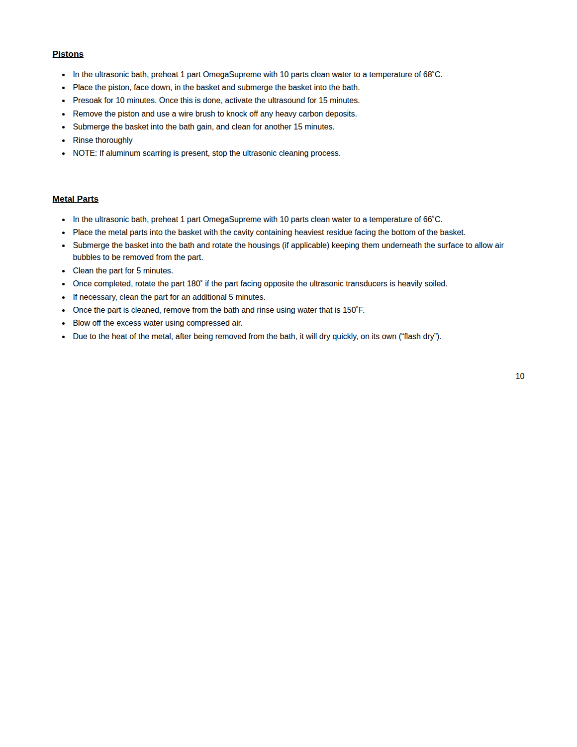Pistons
In the ultrasonic bath, preheat 1 part OmegaSupreme with 10 parts clean water to a temperature of 68˚C.
Place the piston, face down, in the basket and submerge the basket into the bath.
Presoak for 10 minutes. Once this is done, activate the ultrasound for 15 minutes.
Remove the piston and use a wire brush to knock off any heavy carbon deposits.
Submerge the basket into the bath gain, and clean for another 15 minutes.
Rinse thoroughly
NOTE: If aluminum scarring is present, stop the ultrasonic cleaning process.
Metal Parts
In the ultrasonic bath, preheat 1 part OmegaSupreme with 10 parts clean water to a temperature of 66˚C.
Place the metal parts into the basket with the cavity containing heaviest residue facing the bottom of the basket.
Submerge the basket into the bath and rotate the housings (if applicable) keeping them underneath the surface to allow air bubbles to be removed from the part.
Clean the part for 5 minutes.
Once completed, rotate the part 180˚ if the part facing opposite the ultrasonic transducers is heavily soiled.
If necessary, clean the part for an additional 5 minutes.
Once the part is cleaned, remove from the bath and rinse using water that is 150˚F.
Blow off the excess water using compressed air.
Due to the heat of the metal, after being removed from the bath, it will dry quickly, on its own (“flash dry”).
10